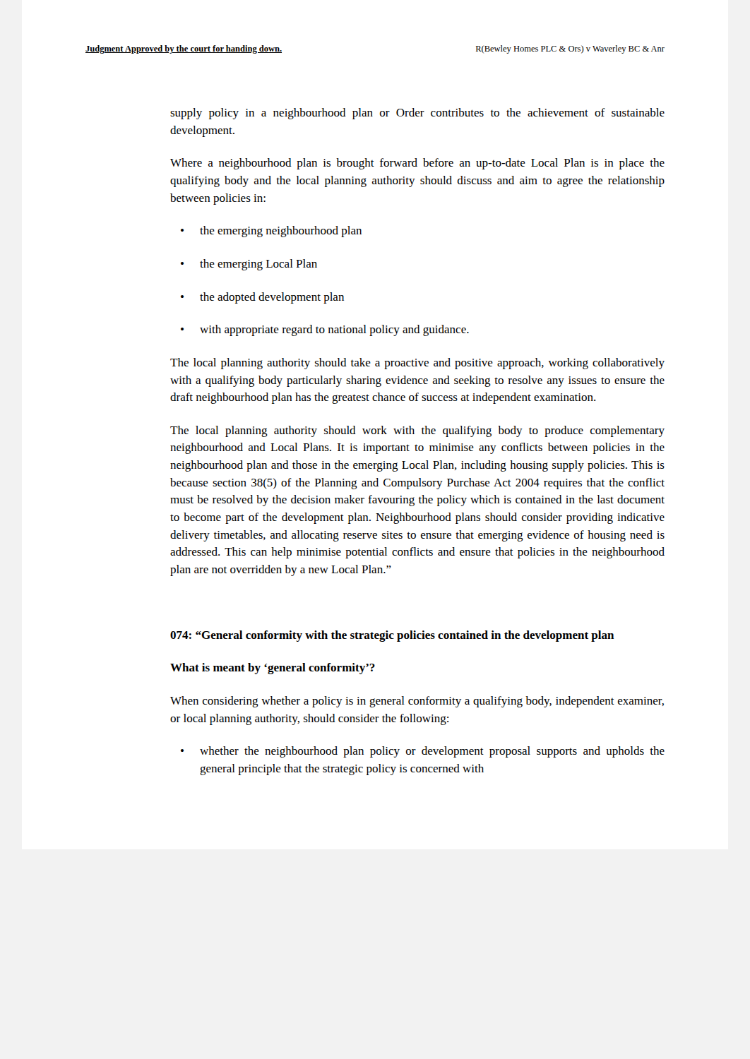Judgment Approved by the court for handing down.
R(Bewley Homes PLC & Ors) v Waverley BC & Anr
supply policy in a neighbourhood plan or Order contributes to the achievement of sustainable development.
Where a neighbourhood plan is brought forward before an up-to-date Local Plan is in place the qualifying body and the local planning authority should discuss and aim to agree the relationship between policies in:
the emerging neighbourhood plan
the emerging Local Plan
the adopted development plan
with appropriate regard to national policy and guidance.
The local planning authority should take a proactive and positive approach, working collaboratively with a qualifying body particularly sharing evidence and seeking to resolve any issues to ensure the draft neighbourhood plan has the greatest chance of success at independent examination.
The local planning authority should work with the qualifying body to produce complementary neighbourhood and Local Plans. It is important to minimise any conflicts between policies in the neighbourhood plan and those in the emerging Local Plan, including housing supply policies. This is because section 38(5) of the Planning and Compulsory Purchase Act 2004 requires that the conflict must be resolved by the decision maker favouring the policy which is contained in the last document to become part of the development plan. Neighbourhood plans should consider providing indicative delivery timetables, and allocating reserve sites to ensure that emerging evidence of housing need is addressed. This can help minimise potential conflicts and ensure that policies in the neighbourhood plan are not overridden by a new Local Plan.”
074: “General conformity with the strategic policies contained in the development plan
What is meant by ‘general conformity’?
When considering whether a policy is in general conformity a qualifying body, independent examiner, or local planning authority, should consider the following:
whether the neighbourhood plan policy or development proposal supports and upholds the general principle that the strategic policy is concerned with